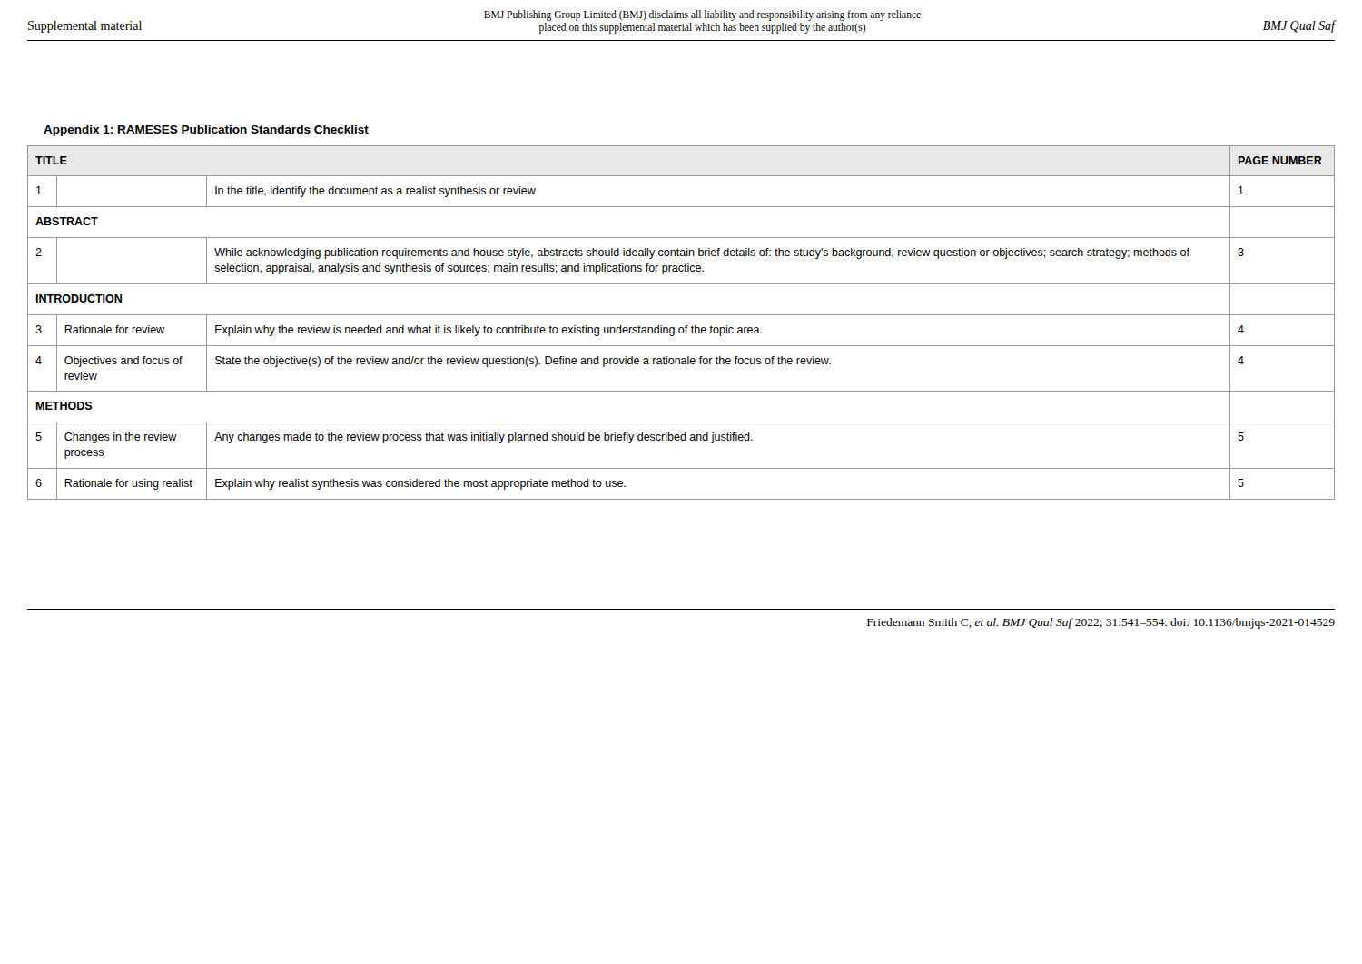Supplemental material
BMJ Publishing Group Limited (BMJ) disclaims all liability and responsibility arising from any reliance
placed on this supplemental material which has been supplied by the author(s)
BMJ Qual Saf
Appendix 1: RAMESES Publication Standards Checklist
| TITLE | PAGE NUMBER |
| 1 | | In the title, identify the document as a realist synthesis or review | 1 |
| ABSTRACT | |
| 2 | | While acknowledging publication requirements and house style, abstracts should ideally contain brief details of: the study's background, review question or objectives; search strategy; methods of selection, appraisal, analysis and synthesis of sources; main results; and implications for practice. | 3 |
| INTRODUCTION | |
| 3 | Rationale for review | Explain why the review is needed and what it is likely to contribute to existing understanding of the topic area. | 4 |
| 4 | Objectives and focus of review | State the objective(s) of the review and/or the review question(s). Define and provide a rationale for the focus of the review. | 4 |
| METHODS | |
| 5 | Changes in the review process | Any changes made to the review process that was initially planned should be briefly described and justified. | 5 |
| 6 | Rationale for using realist | Explain why realist synthesis was considered the most appropriate method to use. | 5 |
Friedemann Smith C, et al. BMJ Qual Saf 2022; 31:541–554. doi: 10.1136/bmjqs-2021-014529